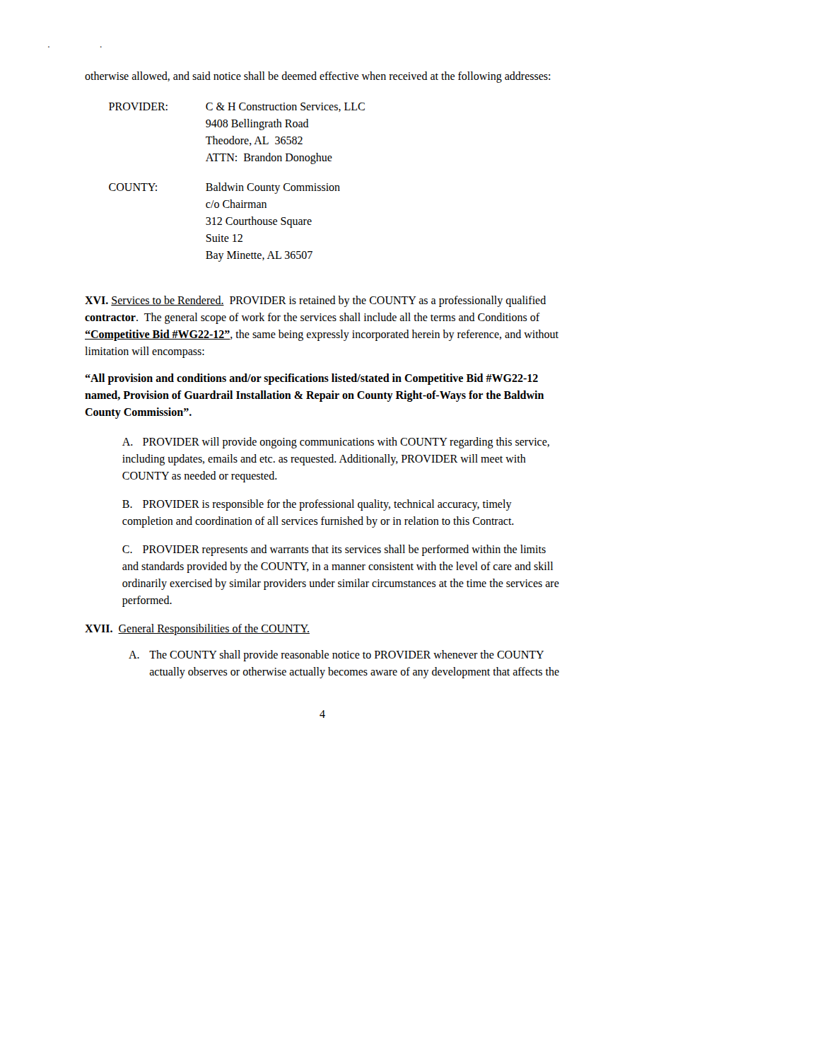. .
otherwise allowed, and said notice shall be deemed effective when received at the following addresses:
| PROVIDER: | C & H Construction Services, LLC 9408 Bellingrath Road Theodore, AL 36582 ATTN: Brandon Donoghue |
| COUNTY: | Baldwin County Commission c/o Chairman 312 Courthouse Square Suite 12 Bay Minette, AL 36507 |
XVI. Services to be Rendered. PROVIDER is retained by the COUNTY as a professionally qualified contractor. The general scope of work for the services shall include all the terms and Conditions of “Competitive Bid #WG22-12”, the same being expressly incorporated herein by reference, and without limitation will encompass:
“All provision and conditions and/or specifications listed/stated in Competitive Bid #WG22-12 named, Provision of Guardrail Installation & Repair on County Right-of-Ways for the Baldwin County Commission”.
A. PROVIDER will provide ongoing communications with COUNTY regarding this service, including updates, emails and etc. as requested. Additionally, PROVIDER will meet with COUNTY as needed or requested.
B. PROVIDER is responsible for the professional quality, technical accuracy, timely completion and coordination of all services furnished by or in relation to this Contract.
C. PROVIDER represents and warrants that its services shall be performed within the limits and standards provided by the COUNTY, in a manner consistent with the level of care and skill ordinarily exercised by similar providers under similar circumstances at the time the services are performed.
XVII. General Responsibilities of the COUNTY.
The COUNTY shall provide reasonable notice to PROVIDER whenever the COUNTY actually observes or otherwise actually becomes aware of any development that affects the
4